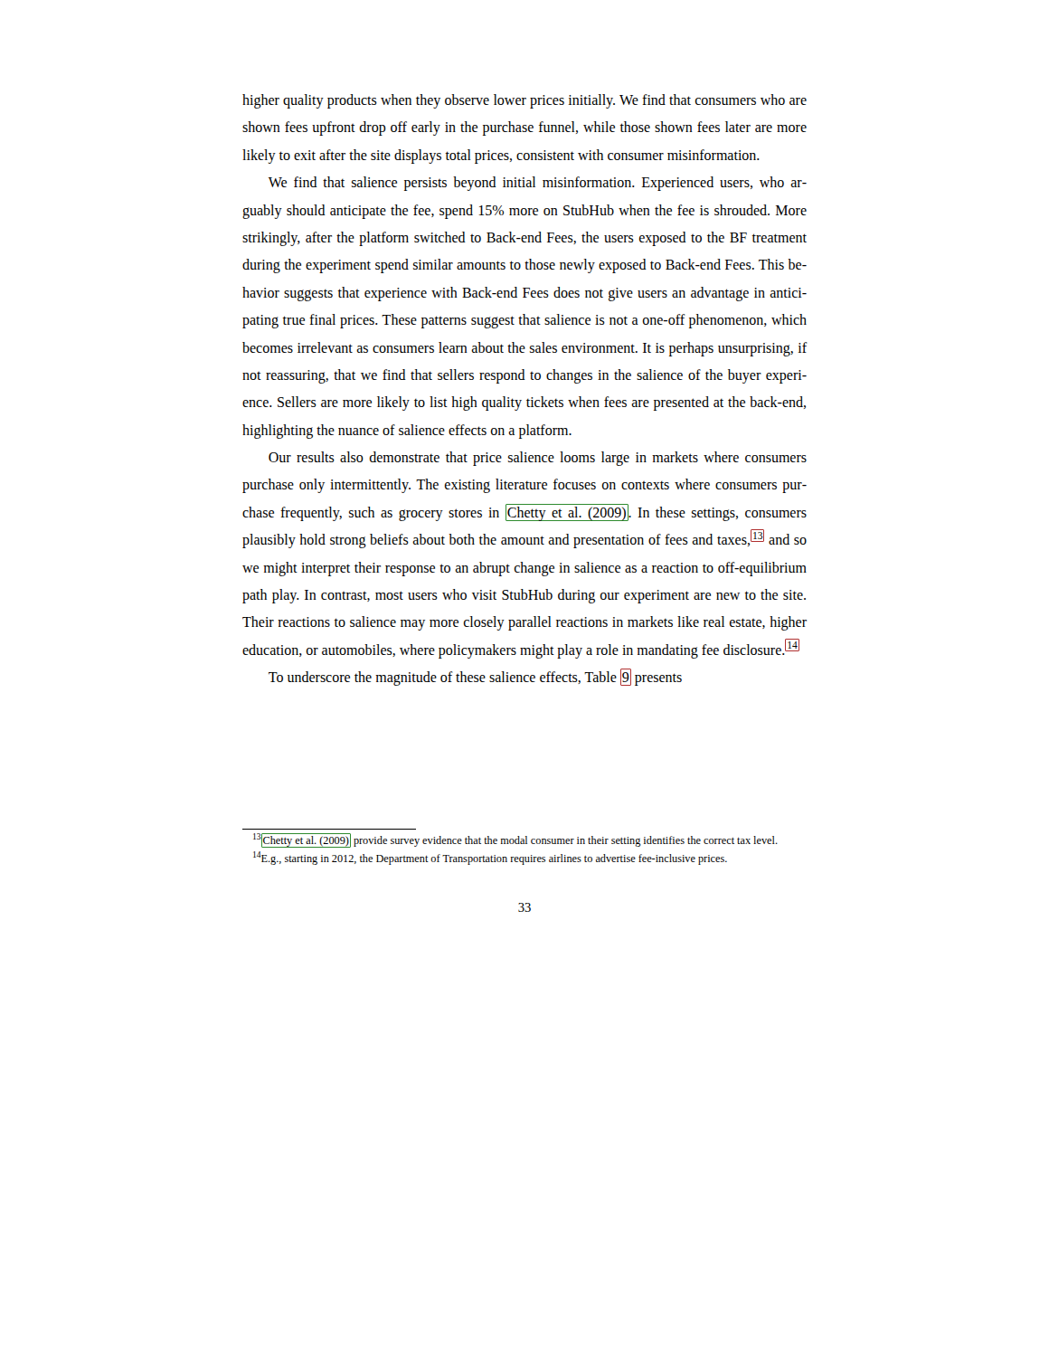higher quality products when they observe lower prices initially. We find that consumers who are shown fees upfront drop off early in the purchase funnel, while those shown fees later are more likely to exit after the site displays total prices, consistent with consumer misinformation.
We find that salience persists beyond initial misinformation. Experienced users, who arguably should anticipate the fee, spend 15% more on StubHub when the fee is shrouded. More strikingly, after the platform switched to Back-end Fees, the users exposed to the BF treatment during the experiment spend similar amounts to those newly exposed to Back-end Fees. This behavior suggests that experience with Back-end Fees does not give users an advantage in anticipating true final prices. These patterns suggest that salience is not a one-off phenomenon, which becomes irrelevant as consumers learn about the sales environment. It is perhaps unsurprising, if not reassuring, that we find that sellers respond to changes in the salience of the buyer experience. Sellers are more likely to list high quality tickets when fees are presented at the back-end, highlighting the nuance of salience effects on a platform.
Our results also demonstrate that price salience looms large in markets where consumers purchase only intermittently. The existing literature focuses on contexts where consumers purchase frequently, such as grocery stores in Chetty et al. (2009). In these settings, consumers plausibly hold strong beliefs about both the amount and presentation of fees and taxes,13 and so we might interpret their response to an abrupt change in salience as a reaction to off-equilibrium path play. In contrast, most users who visit StubHub during our experiment are new to the site. Their reactions to salience may more closely parallel reactions in markets like real estate, higher education, or automobiles, where policymakers might play a role in mandating fee disclosure.14
To underscore the magnitude of these salience effects, Table 9 presents
13Chetty et al. (2009) provide survey evidence that the modal consumer in their setting identifies the correct tax level.
14E.g., starting in 2012, the Department of Transportation requires airlines to advertise fee-inclusive prices.
33